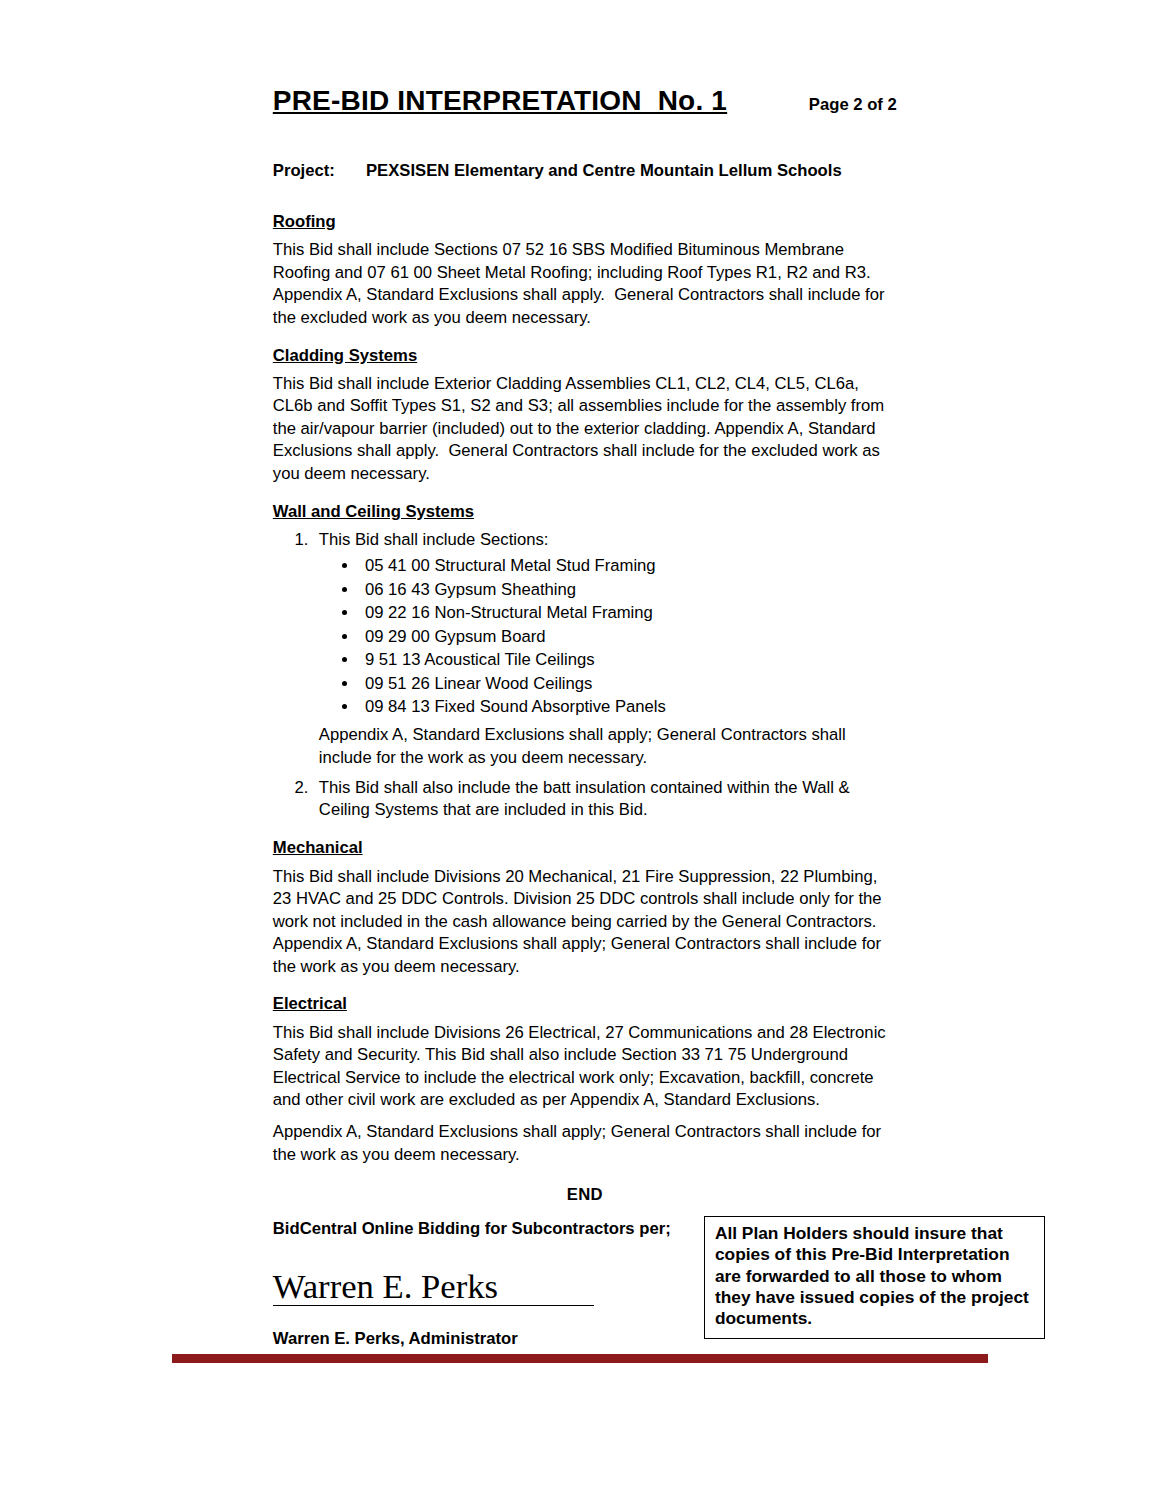PRE-BID INTERPRETATION No. 1
Page 2 of 2
Project: PEXSISEN Elementary and Centre Mountain Lellum Schools
Roofing
This Bid shall include Sections 07 52 16 SBS Modified Bituminous Membrane Roofing and 07 61 00 Sheet Metal Roofing; including Roof Types R1, R2 and R3. Appendix A, Standard Exclusions shall apply. General Contractors shall include for the excluded work as you deem necessary.
Cladding Systems
This Bid shall include Exterior Cladding Assemblies CL1, CL2, CL4, CL5, CL6a, CL6b and Soffit Types S1, S2 and S3; all assemblies include for the assembly from the air/vapour barrier (included) out to the exterior cladding. Appendix A, Standard Exclusions shall apply. General Contractors shall include for the excluded work as you deem necessary.
Wall and Ceiling Systems
This Bid shall include Sections:
05 41 00 Structural Metal Stud Framing
06 16 43 Gypsum Sheathing
09 22 16 Non-Structural Metal Framing
09 29 00 Gypsum Board
9 51 13 Acoustical Tile Ceilings
09 51 26 Linear Wood Ceilings
09 84 13 Fixed Sound Absorptive Panels
Appendix A, Standard Exclusions shall apply; General Contractors shall include for the work as you deem necessary.
This Bid shall also include the batt insulation contained within the Wall & Ceiling Systems that are included in this Bid.
Mechanical
This Bid shall include Divisions 20 Mechanical, 21 Fire Suppression, 22 Plumbing, 23 HVAC and 25 DDC Controls. Division 25 DDC controls shall include only for the work not included in the cash allowance being carried by the General Contractors. Appendix A, Standard Exclusions shall apply; General Contractors shall include for the work as you deem necessary.
Electrical
This Bid shall include Divisions 26 Electrical, 27 Communications and 28 Electronic Safety and Security. This Bid shall also include Section 33 71 75 Underground Electrical Service to include the electrical work only; Excavation, backfill, concrete and other civil work are excluded as per Appendix A, Standard Exclusions.
Appendix A, Standard Exclusions shall apply; General Contractors shall include for the work as you deem necessary.
END
BidCentral Online Bidding for Subcontractors per;
Warren E. Perks
Warren E. Perks, Administrator
All Plan Holders should insure that copies of this Pre-Bid Interpretation are forwarded to all those to whom they have issued copies of the project documents.